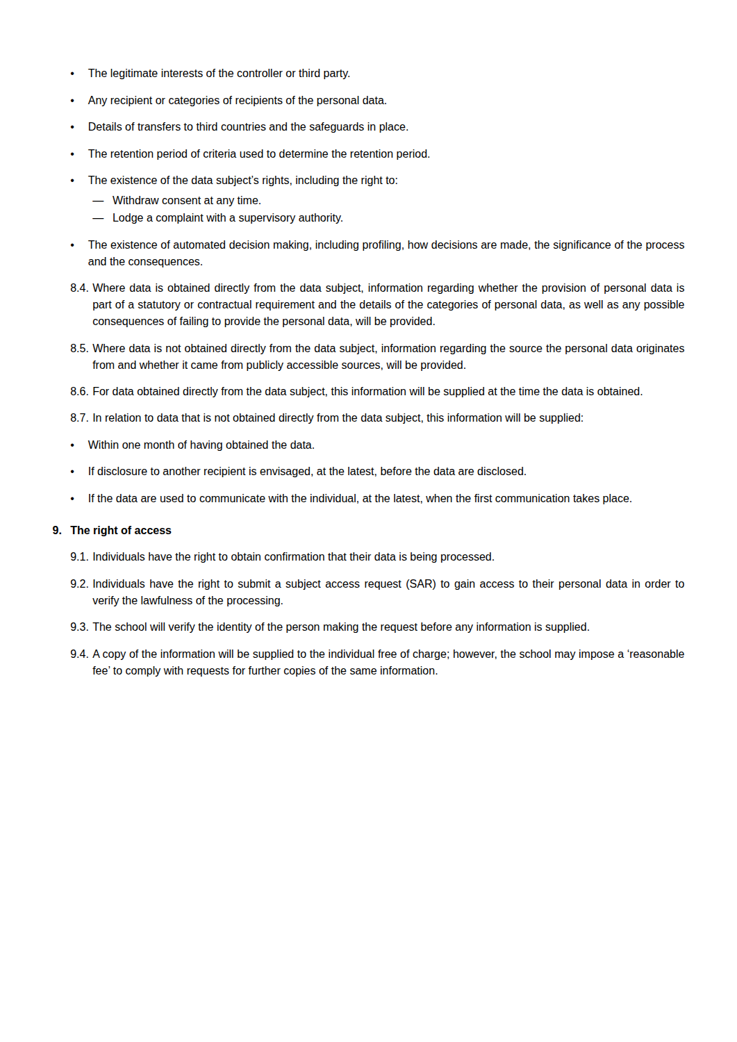The legitimate interests of the controller or third party.
Any recipient or categories of recipients of the personal data.
Details of transfers to third countries and the safeguards in place.
The retention period of criteria used to determine the retention period.
The existence of the data subject’s rights, including the right to:
Withdraw consent at any time.
Lodge a complaint with a supervisory authority.
The existence of automated decision making, including profiling, how decisions are made, the significance of the process and the consequences.
8.4.
Where data is obtained directly from the data subject, information regarding whether the provision of personal data is part of a statutory or contractual requirement and the details of the categories of personal data, as well as any possible consequences of failing to provide the personal data, will be provided.
8.5.
Where data is not obtained directly from the data subject, information regarding the source the personal data originates from and whether it came from publicly accessible sources, will be provided.
8.6.
For data obtained directly from the data subject, this information will be supplied at the time the data is obtained.
8.7.
In relation to data that is not obtained directly from the data subject, this information will be supplied:
Within one month of having obtained the data.
If disclosure to another recipient is envisaged, at the latest, before the data are disclosed.
If the data are used to communicate with the individual, at the latest, when the first communication takes place.
9. The right of access
9.1.
Individuals have the right to obtain confirmation that their data is being processed.
9.2.
Individuals have the right to submit a subject access request (SAR) to gain access to their personal data in order to verify the lawfulness of the processing.
9.3.
The school will verify the identity of the person making the request before any information is supplied.
9.4.
A copy of the information will be supplied to the individual free of charge; however, the school may impose a ‘reasonable fee’ to comply with requests for further copies of the same information.